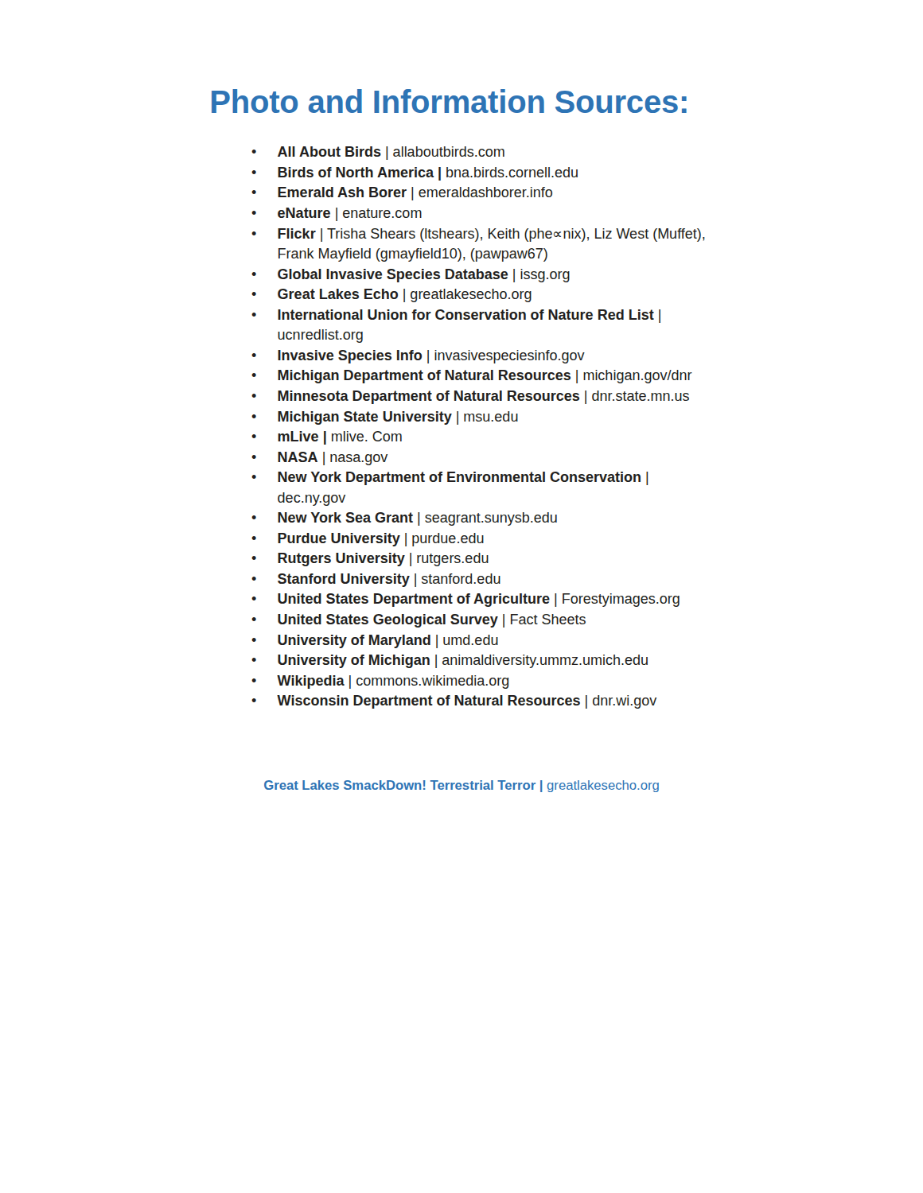Photo and Information Sources:
All About Birds | allaboutbirds.com
Birds of North America | bna.birds.cornell.edu
Emerald Ash Borer | emeraldashborer.info
eNature | enature.com
Flickr | Trisha Shears (ltshears), Keith (phe∝nix), Liz West (Muffet), Frank Mayfield (gmayfield10), (pawpaw67)
Global Invasive Species Database | issg.org
Great Lakes Echo | greatlakesecho.org
International Union for Conservation of Nature Red List | ucnredlist.org
Invasive Species Info | invasivespeciesinfo.gov
Michigan Department of Natural Resources | michigan.gov/dnr
Minnesota Department of Natural Resources | dnr.state.mn.us
Michigan State University | msu.edu
mLive | mlive. Com
NASA | nasa.gov
New York Department of Environmental Conservation | dec.ny.gov
New York Sea Grant | seagrant.sunysb.edu
Purdue University | purdue.edu
Rutgers University | rutgers.edu
Stanford University | stanford.edu
United States Department of Agriculture | Forestyimages.org
United States Geological Survey | Fact Sheets
University of Maryland | umd.edu
University of Michigan | animaldiversity.ummz.umich.edu
Wikipedia | commons.wikimedia.org
Wisconsin Department of Natural Resources | dnr.wi.gov
Great Lakes SmackDown! Terrestrial Terror | greatlakesecho.org